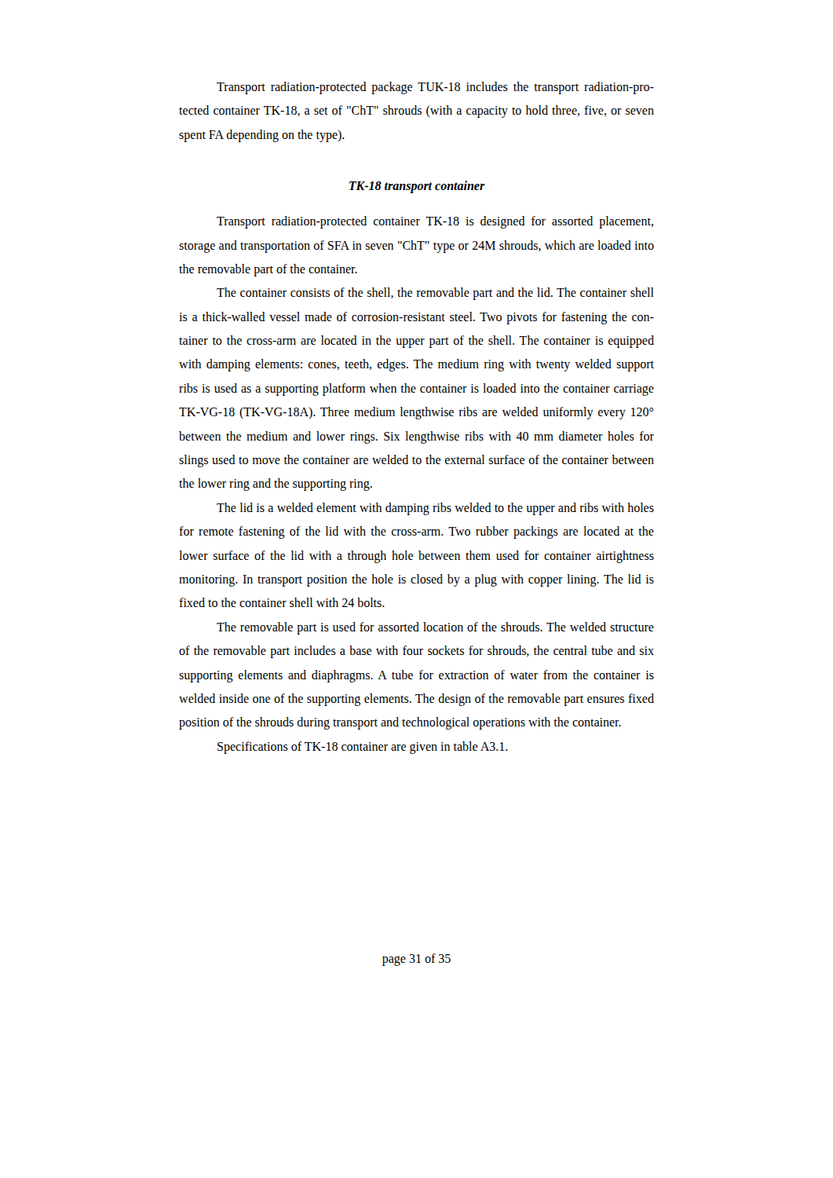Transport radiation-protected package TUK-18 includes the transport radiation-protected container TK-18, a set of "ChT" shrouds (with a capacity to hold three, five, or seven spent FA depending on the type).
TK-18 transport container
Transport radiation-protected container TK-18 is designed for assorted placement, storage and transportation of SFA in seven "ChT" type or 24M shrouds, which are loaded into the removable part of the container.
The container consists of the shell, the removable part and the lid. The container shell is a thick-walled vessel made of corrosion-resistant steel. Two pivots for fastening the container to the cross-arm are located in the upper part of the shell. The container is equipped with damping elements: cones, teeth, edges. The medium ring with twenty welded support ribs is used as a supporting platform when the container is loaded into the container carriage TK-VG-18 (TK-VG-18A). Three medium lengthwise ribs are welded uniformly every 120° between the medium and lower rings. Six lengthwise ribs with 40 mm diameter holes for slings used to move the container are welded to the external surface of the container between the lower ring and the supporting ring.
The lid is a welded element with damping ribs welded to the upper and ribs with holes for remote fastening of the lid with the cross-arm. Two rubber packings are located at the lower surface of the lid with a through hole between them used for container airtightness monitoring. In transport position the hole is closed by a plug with copper lining. The lid is fixed to the container shell with 24 bolts.
The removable part is used for assorted location of the shrouds. The welded structure of the removable part includes a base with four sockets for shrouds, the central tube and six supporting elements and diaphragms. A tube for extraction of water from the container is welded inside one of the supporting elements. The design of the removable part ensures fixed position of the shrouds during transport and technological operations with the container.
Specifications of TK-18 container are given in table A3.1.
page 31 of 35